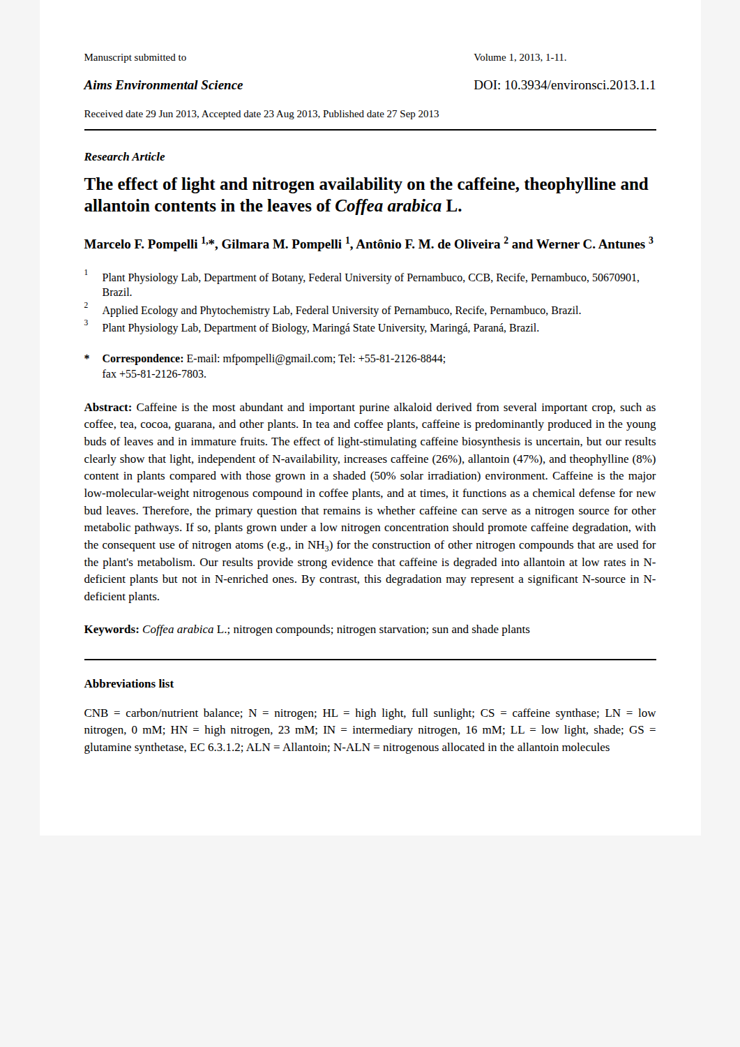Manuscript submitted to
Aims Environmental Science
Volume 1, 2013, 1-11.
DOI: 10.3934/environsci.2013.1.1
Received date 29 Jun 2013, Accepted date 23 Aug 2013, Published date 27 Sep 2013
Research Article
The effect of light and nitrogen availability on the caffeine, theophylline and allantoin contents in the leaves of Coffea arabica L.
Marcelo F. Pompelli 1,*, Gilmara M. Pompelli 1, Antônio F. M. de Oliveira 2 and Werner C. Antunes 3
1 Plant Physiology Lab, Department of Botany, Federal University of Pernambuco, CCB, Recife, Pernambuco, 50670901, Brazil.
2 Applied Ecology and Phytochemistry Lab, Federal University of Pernambuco, Recife, Pernambuco, Brazil.
3 Plant Physiology Lab, Department of Biology, Maringá State University, Maringá, Paraná, Brazil.
* Correspondence: E-mail: mfpompelli@gmail.com; Tel: +55-81-2126-8844; fax +55-81-2126-7803.
Abstract: Caffeine is the most abundant and important purine alkaloid derived from several important crop, such as coffee, tea, cocoa, guarana, and other plants. In tea and coffee plants, caffeine is predominantly produced in the young buds of leaves and in immature fruits. The effect of light-stimulating caffeine biosynthesis is uncertain, but our results clearly show that light, independent of N-availability, increases caffeine (26%), allantoin (47%), and theophylline (8%) content in plants compared with those grown in a shaded (50% solar irradiation) environment. Caffeine is the major low-molecular-weight nitrogenous compound in coffee plants, and at times, it functions as a chemical defense for new bud leaves. Therefore, the primary question that remains is whether caffeine can serve as a nitrogen source for other metabolic pathways. If so, plants grown under a low nitrogen concentration should promote caffeine degradation, with the consequent use of nitrogen atoms (e.g., in NH3) for the construction of other nitrogen compounds that are used for the plant's metabolism. Our results provide strong evidence that caffeine is degraded into allantoin at low rates in N-deficient plants but not in N-enriched ones. By contrast, this degradation may represent a significant N-source in N-deficient plants.
Keywords: Coffea arabica L.; nitrogen compounds; nitrogen starvation; sun and shade plants
Abbreviations list
CNB = carbon/nutrient balance; N = nitrogen; HL = high light, full sunlight; CS = caffeine synthase; LN = low nitrogen, 0 mM; HN = high nitrogen, 23 mM; IN = intermediary nitrogen, 16 mM; LL = low light, shade; GS = glutamine synthetase, EC 6.3.1.2; ALN = Allantoin; N-ALN = nitrogenous allocated in the allantoin molecules